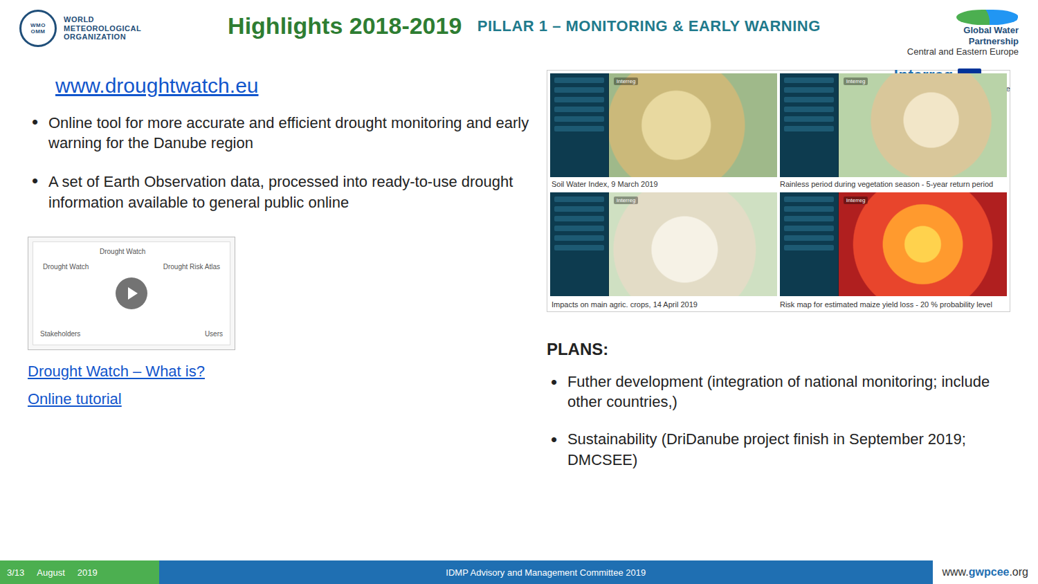WMO
OMM
World
Meteorological
Organization
Highlights 2018-2019
PILLAR 1 – MONITORING & EARLY WARNING
Global Water
Partnership
Central and Eastern Europe
Interreg
Danube Transnational Programme
DriDanube
www.droughtwatch.eu
Online tool for more accurate and efficient drought monitoring and early warning for the Danube region
A set of Earth Observation data, processed into ready-to-use drought information available to general public online
Drought Watch Drought Watch Drought Risk Atlas Stakeholders Users
Drought Watch – What is? Online tutorial
Interreg
Interreg
Soil Water Index, 9 March 2019 Rainless period during vegetation season - 5-year return period
Interreg
Interreg
Impacts on main agric. crops, 14 April 2019 Risk map for estimated maize yield loss - 20 % probability level
PLANS:
Futher development (integration of national monitoring; include other countries,)
Sustainability (DriDanube project finish in September 2019; DMCSEE)
3/13 August 2019
IDMP Advisory and Management Committee 2019
www.gwpcee.org